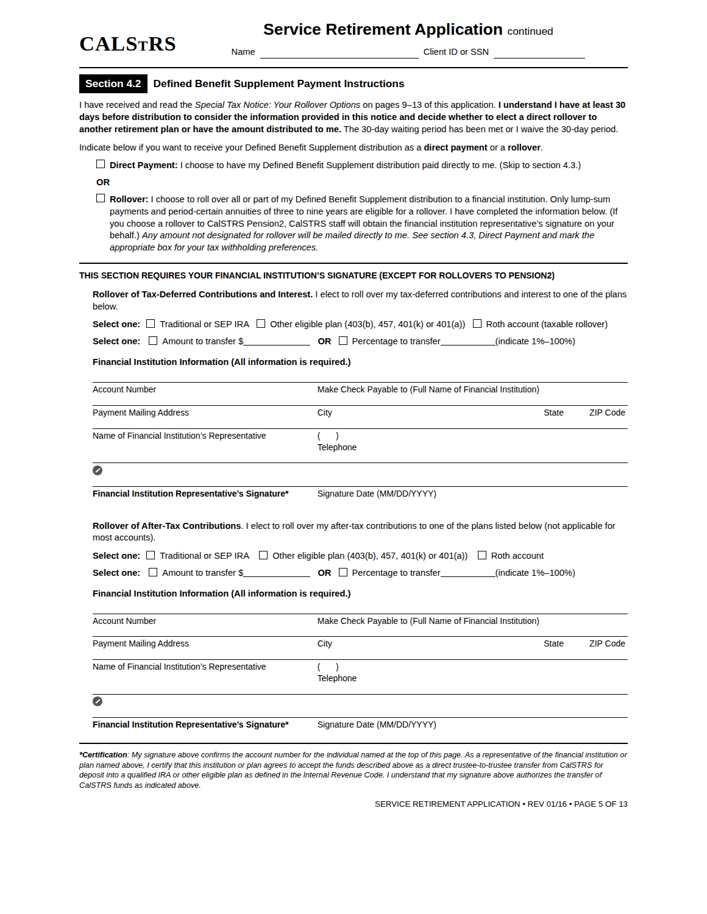CALSTRS
Service Retirement Application continued
Name Client ID or SSN
Section 4.2 Defined Benefit Supplement Payment Instructions
I have received and read the Special Tax Notice: Your Rollover Options on pages 9–13 of this application. I understand I have at least 30 days before distribution to consider the information provided in this notice and decide whether to elect a direct rollover to another retirement plan or have the amount distributed to me. The 30-day waiting period has been met or I waive the 30-day period.
Indicate below if you want to receive your Defined Benefit Supplement distribution as a direct payment or a rollover.
Direct Payment: I choose to have my Defined Benefit Supplement distribution paid directly to me. (Skip to section 4.3.)
OR
Rollover: I choose to roll over all or part of my Defined Benefit Supplement distribution to a financial institution. Only lump-sum payments and period-certain annuities of three to nine years are eligible for a rollover. I have completed the information below. (If you choose a rollover to CalSTRS Pension2, CalSTRS staff will obtain the financial institution representative’s signature on your behalf.) Any amount not designated for rollover will be mailed directly to me. See section 4.3, Direct Payment and mark the appropriate box for your tax withholding preferences.
THIS SECTION REQUIRES YOUR FINANCIAL INSTITUTION’S SIGNATURE (EXCEPT FOR ROLLOVERS TO PENSION2)
Rollover of Tax-Deferred Contributions and Interest. I elect to roll over my tax-deferred contributions and interest to one of the plans below.
Select one: Traditional or SEP IRA Other eligible plan (403(b), 457, 401(k) or 401(a)) Roth account (taxable rollover)
Select one: Amount to transfer $ OR Percentage to transfer (indicate 1%–100%)
Financial Institution Information (All information is required.)
| Account Number | Make Check Payable to (Full Name of Financial Institution) |
| Payment Mailing Address | / City / State / ZIP Code / |
| Name of Financial Institution’s Representative | ( ) Telephone |
| Financial Institution Representative’s Signature* | Signature Date (MM/DD/YYYY) |
Rollover of After-Tax Contributions. I elect to roll over my after-tax contributions to one of the plans listed below (not applicable for most accounts).
Select one: Traditional or SEP IRA Other eligible plan (403(b), 457, 401(k) or 401(a)) Roth account
Select one: Amount to transfer $ OR Percentage to transfer (indicate 1%–100%)
Financial Institution Information (All information is required.)
| Account Number | Make Check Payable to (Full Name of Financial Institution) |
| Payment Mailing Address | / City / State / ZIP Code / |
| Name of Financial Institution’s Representative | ( ) Telephone |
| Financial Institution Representative’s Signature* | Signature Date (MM/DD/YYYY) |
*Certification: My signature above confirms the account number for the individual named at the top of this page. As a representative of the financial institution or plan named above, I certify that this institution or plan agrees to accept the funds described above as a direct trustee-to-trustee transfer from CalSTRS for deposit into a qualified IRA or other eligible plan as defined in the Internal Revenue Code. I understand that my signature above authorizes the transfer of CalSTRS funds as indicated above.
SERVICE RETIREMENT APPLICATION • REV 01/16 • PAGE 5 OF 13